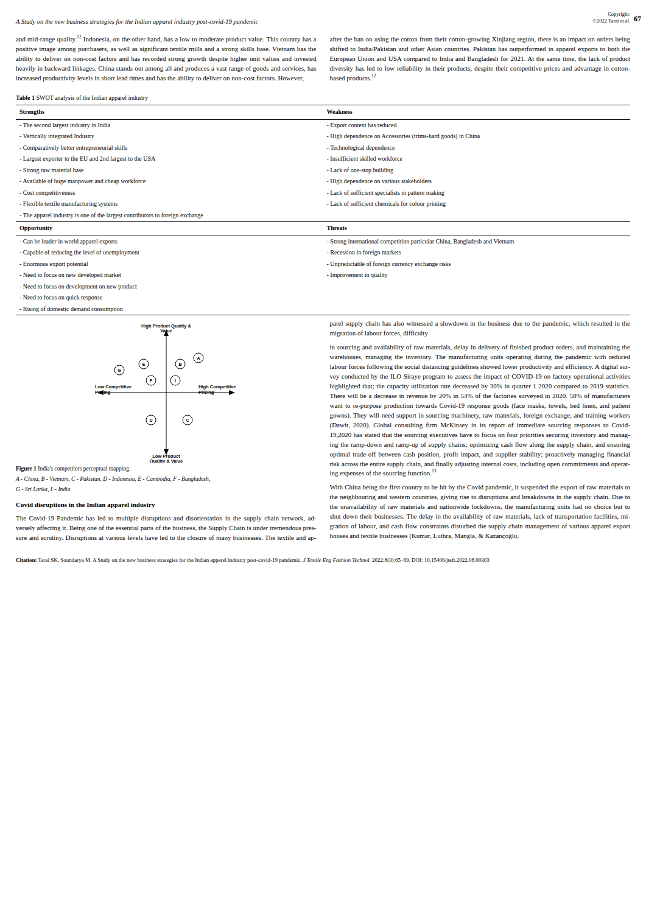A Study on the new business strategies for the Indian apparel industry post-covid-19 pandemic
Copyright:
©2022 Tarai et al. 67
and mid-range quality.12 Indonesia, on the other hand, has a low to moderate product value. This country has a positive image among purchasers, as well as significant textile mills and a strong skills base. Vietnam has the ability to deliver on non-cost factors and has recorded strong growth despite higher unit values and invested heavily in backward linkages. China stands out among all and produces a vast range of goods and services, has increased productivity levels in short lead times and has the ability to deliver on non-cost factors. However,
after the ban on using the cotton from their cotton-growing Xinjiang region, there is an impact on orders being shifted to India/Pakistan and other Asian countries. Pakistan has outperformed in apparel exports to both the European Union and USA compared to India and Bangladesh for 2021. At the same time, the lack of product diversity has led to low reliability in their products, despite their competitive prices and advantage in cotton-based products.12
Table 1 SWOT analysis of the Indian apparel industry
| Strengths | Weakness |
| --- | --- |
| - The second largest industry in India | - Export content has reduced |
| - Vertically integrated Industry | - High dependence on Accessories (trims-hard goods) in China |
| - Comparatively better entrepreneurial skills | - Technological dependence |
| - Largest exporter to the EU and 2nd largest to the USA | - Insufficient skilled workforce |
| - Strong raw material base | - Lack of one-stop building |
| - Available of huge manpower and cheap workforce | - High dependence on various stakeholders |
| - Cost competitiveness | - Lack of sufficient specialists in pattern making |
| - Flexible textile manufacturing systems | - Lack of sufficient chemicals for colour printing |
| - The apparel industry is one of the largest contributors to foreign exchange | |
| Opportunity | Threats |
| - Can be leader in world apparel exports | - Strong international competition particular China, Bangladesh and Vietnam |
| - Capable of reducing the level of unemployment | - Recession in foreign markets |
| - Enormous export potential | - Unpredictable of foreign currency exchange risks |
| - Need to focus on new developed market | - Improvement in quality |
| - Need to focus on development on new product | |
| - Need to focus on quick response | |
| - Rising of domestic demand consumption | |
High Product Quality & Value Low Competitive Pricing High Competitive Pricing Low Product Quality & Value A B C D E F G I
Figure 1 India's competitors perceptual mapping.
A - China, B - Vietnam, C - Pakistan, D - Indonesia, E - Cambodia, F - Bangladesh,
G - Sri Lanka, I – India
Covid disruptions in the Indian apparel industry
The Covid-19 Pandemic has led to multiple disruptions and disorientation in the supply chain network, adversely affecting it. Being one of the essential parts of the business, the Supply Chain is under tremendous pressure and scrutiny. Disruptions at various levels have led to the closure of many businesses. The textile and apparel supply chain has also witnessed a slowdown in the business due to the pandemic, which resulted in the migration of labour forces, difficulty
in sourcing and availability of raw materials, delay in delivery of finished product orders, and maintaining the warehouses, managing the inventory. The manufacturing units operating during the pandemic with reduced labour forces following the social distancing guidelines showed lower productivity and efficiency. A digital survey conducted by the ILO Siraye program to assess the impact of COVID-19 on factory operational activities highlighted that; the capacity utilization rate decreased by 30% in quarter 1 2020 compared to 2019 statistics. There will be a decrease in revenue by 20% in 54% of the factories surveyed in 2020. 58% of manufacturers want to re-purpose production towards Covid-19 response goods (face masks, towels, bed linen, and patient gowns). They will need support in sourcing machinery, raw materials, foreign exchange, and training workers (Dawit, 2020). Global consulting firm McKinsey in its report of immediate sourcing responses to Covid-19,2020 has stated that the sourcing executives have to focus on four priorities securing inventory and managing the ramp-down and ramp-up of supply chains; optimizing cash flow along the supply chain, and ensuring optimal trade-off between cash position, profit impact, and supplier stability; proactively managing financial risk across the entire supply chain, and finally adjusting internal costs, including open commitments and operating expenses of the sourcing function.13
With China being the first country to be hit by the Covid pandemic, it suspended the export of raw materials to the neighbouring and western countries, giving rise to disruptions and breakdowns in the supply chain. Due to the unavailability of raw materials and nationwide lockdowns, the manufacturing units had no choice but to shut down their businesses. The delay in the availability of raw materials, lack of transportation facilities, migration of labour, and cash flow constraints disturbed the supply chain management of various apparel export houses and textile businesses (Kumar, Luthra, Mangla, & Kazançoğlu,
Citation: Tarai SK, Soundarya M. A Study on the new business strategies for the Indian apparel industry post-covid-19 pandemic. J Textile Eng Fashion Technol. 2022;8(3):65–69. DOI: 10.15406/jteft.2022.08.00303